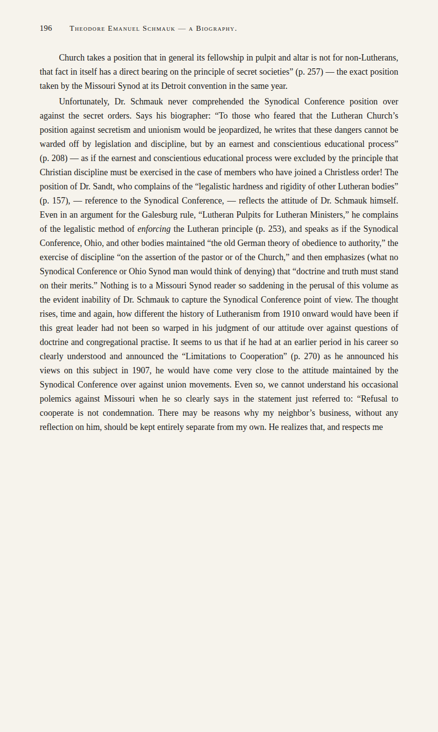196 Theodore Emanuel Schmauk — a Biography.
Church takes a position that in general its fellowship in pulpit and altar is not for non-Lutherans, that fact in itself has a direct bearing on the principle of secret societies” (p. 257) — the exact position taken by the Missouri Synod at its Detroit convention in the same year.
Unfortunately, Dr. Schmauk never comprehended the Synodical Conference position over against the secret orders. Says his biographer: “To those who feared that the Lutheran Church’s position against secretism and unionism would be jeopardized, he writes that these dangers cannot be warded off by legislation and discipline, but by an earnest and conscientious educational process” (p. 208) — as if the earnest and conscientious educational process were excluded by the principle that Christian discipline must be exercised in the case of members who have joined a Christless order! The position of Dr. Sandt, who complains of the “legalistic hardness and rigidity of other Lutheran bodies” (p. 157), — reference to the Synodical Conference, — reflects the attitude of Dr. Schmauk himself. Even in an argument for the Galesburg rule, “Lutheran Pulpits for Lutheran Ministers,” he complains of the legalistic method of enforcing the Lutheran principle (p. 253), and speaks as if the Synodical Conference, Ohio, and other bodies maintained “the old German theory of obedience to authority,” the exercise of discipline “on the assertion of the pastor or of the Church,” and then emphasizes (what no Synodical Conference or Ohio Synod man would think of denying) that “doctrine and truth must stand on their merits.” Nothing is to a Missouri Synod reader so saddening in the perusal of this volume as the evident inability of Dr. Schmauk to capture the Synodical Conference point of view. The thought rises, time and again, how different the history of Lutheranism from 1910 onward would have been if this great leader had not been so warped in his judgment of our attitude over against questions of doctrine and congregational practise. It seems to us that if he had at an earlier period in his career so clearly understood and announced the “Limitations to Cooperation” (p. 270) as he announced his views on this subject in 1907, he would have come very close to the attitude maintained by the Synodical Conference over against union movements. Even so, we cannot understand his occasional polemics against Missouri when he so clearly says in the statement just referred to: “Refusal to cooperate is not condemnation. There may be reasons why my neighbor’s business, without any reflection on him, should be kept entirely separate from my own. He realizes that, and respects me